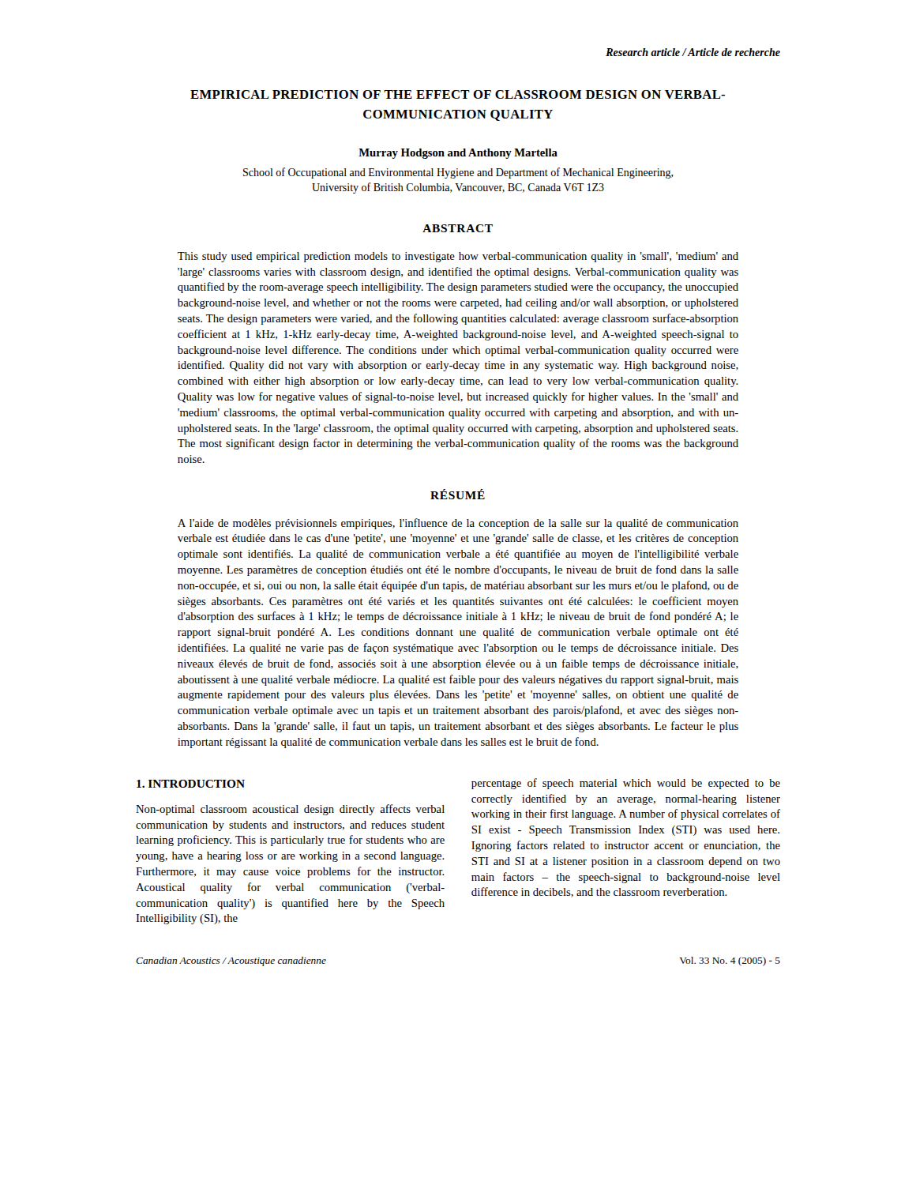Research article / Article de recherche
Empirical Prediction Of The Effect Of Classroom Design On Verbal-Communication Quality
Murray Hodgson and Anthony Martella
School of Occupational and Environmental Hygiene and Department of Mechanical Engineering,
University of British Columbia, Vancouver, BC, Canada V6T 1Z3
ABSTRACT
This study used empirical prediction models to investigate how verbal-communication quality in 'small', 'medium' and 'large' classrooms varies with classroom design, and identified the optimal designs. Verbal-communication quality was quantified by the room-average speech intelligibility. The design parameters studied were the occupancy, the unoccupied background-noise level, and whether or not the rooms were carpeted, had ceiling and/or wall absorption, or upholstered seats. The design parameters were varied, and the following quantities calculated: average classroom surface-absorption coefficient at 1 kHz, 1-kHz early-decay time, A-weighted background-noise level, and A-weighted speech-signal to background-noise level difference. The conditions under which optimal verbal-communication quality occurred were identified. Quality did not vary with absorption or early-decay time in any systematic way. High background noise, combined with either high absorption or low early-decay time, can lead to very low verbal-communication quality. Quality was low for negative values of signal-to-noise level, but increased quickly for higher values. In the 'small' and 'medium' classrooms, the optimal verbal-communication quality occurred with carpeting and absorption, and with un-upholstered seats. In the 'large' classroom, the optimal quality occurred with carpeting, absorption and upholstered seats. The most significant design factor in determining the verbal-communication quality of the rooms was the background noise.
RÉSUMÉ
A l'aide de modèles prévisionnels empiriques, l'influence de la conception de la salle sur la qualité de communication verbale est étudiée dans le cas d'une 'petite', une 'moyenne' et une 'grande' salle de classe, et les critères de conception optimale sont identifiés. La qualité de communication verbale a été quantifiée au moyen de l'intelligibilité verbale moyenne. Les paramètres de conception étudiés ont été le nombre d'occupants, le niveau de bruit de fond dans la salle non-occupée, et si, oui ou non, la salle était équipée d'un tapis, de matériau absorbant sur les murs et/ou le plafond, ou de sièges absorbants. Ces paramètres ont été variés et les quantités suivantes ont été calculées: le coefficient moyen d'absorption des surfaces à 1 kHz; le temps de décroissance initiale à 1 kHz; le niveau de bruit de fond pondéré A; le rapport signal-bruit pondéré A. Les conditions donnant une qualité de communication verbale optimale ont été identifiées. La qualité ne varie pas de façon systématique avec l'absorption ou le temps de décroissance initiale. Des niveaux élevés de bruit de fond, associés soit à une absorption élevée ou à un faible temps de décroissance initiale, aboutissent à une qualité verbale médiocre. La qualité est faible pour des valeurs négatives du rapport signal-bruit, mais augmente rapidement pour des valeurs plus élevées. Dans les 'petite' et 'moyenne' salles, on obtient une qualité de communication verbale optimale avec un tapis et un traitement absorbant des parois/plafond, et avec des sièges non-absorbants. Dans la 'grande' salle, il faut un tapis, un traitement absorbant et des sièges absorbants. Le facteur le plus important régissant la qualité de communication verbale dans les salles est le bruit de fond.
1. INTRODUCTION
Non-optimal classroom acoustical design directly affects verbal communication by students and instructors, and reduces student learning proficiency. This is particularly true for students who are young, have a hearing loss or are working in a second language. Furthermore, it may cause voice problems for the instructor. Acoustical quality for verbal communication ('verbal-communication quality') is quantified here by the Speech Intelligibility (SI), the
percentage of speech material which would be expected to be correctly identified by an average, normal-hearing listener working in their first language. A number of physical correlates of SI exist - Speech Transmission Index (STI) was used here. Ignoring factors related to instructor accent or enunciation, the STI and SI at a listener position in a classroom depend on two main factors – the speech-signal to background-noise level difference in decibels, and the classroom reverberation.
Canadian Acoustics / Acoustique canadienne
Vol. 33 No. 4 (2005) - 5